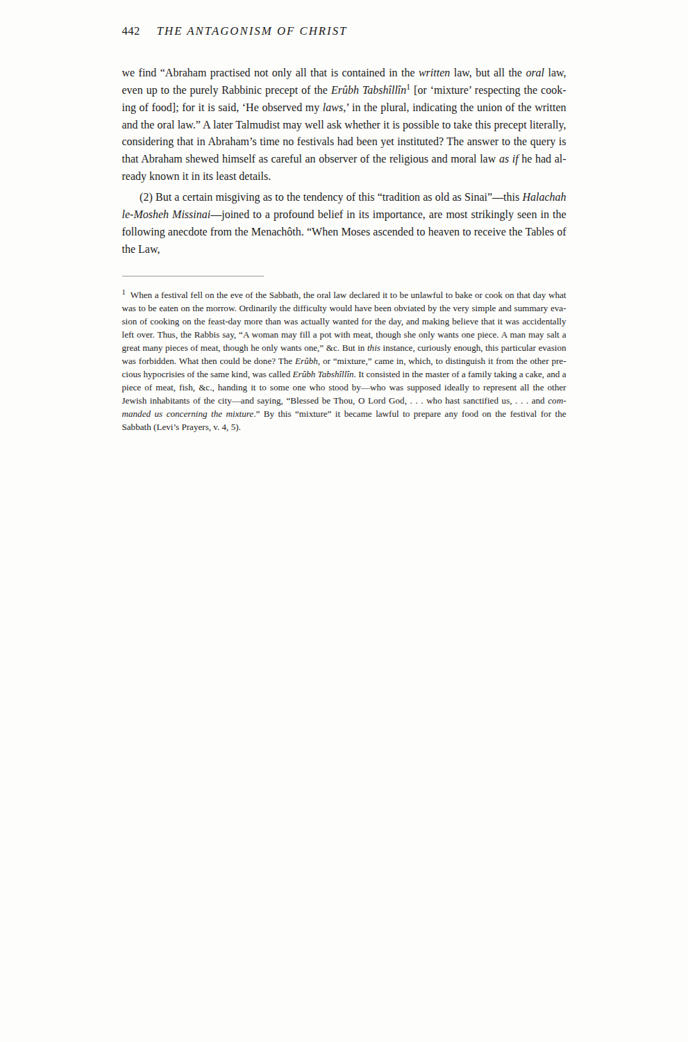442
The Antagonism of Christ
we find “Abraham practised not only all that is contained in the written law, but all the oral law, even up to the purely Rabbinic precept of the Erûbh Tabshîllîn1 [or ‘mixture’ respecting the cooking of food]; for it is said, ‘He observed my laws,’ in the plural, indicating the union of the written and the oral law.” A later Talmudist may well ask whether it is possible to take this precept literally, considering that in Abraham’s time no festivals had been yet instituted? The answer to the query is that Abraham shewed himself as careful an observer of the religious and moral law as if he had already known it in its least details.
(2) But a certain misgiving as to the tendency of this “tradition as old as Sinai”—this Halachah le-Mosheh Missinai—joined to a profound belief in its importance, are most strikingly seen in the following anecdote from the Menachôth. “When Moses ascended to heaven to receive the Tables of the Law,
1 When a festival fell on the eve of the Sabbath, the oral law declared it to be unlawful to bake or cook on that day what was to be eaten on the morrow. Ordinarily the difficulty would have been obviated by the very simple and summary evasion of cooking on the feast-day more than was actually wanted for the day, and making believe that it was accidentally left over. Thus, the Rabbis say, “A woman may fill a pot with meat, though she only wants one piece. A man may salt a great many pieces of meat, though he only wants one,” &c. But in this instance, curiously enough, this particular evasion was forbidden. What then could be done? The Erûbh, or “mixture,” came in, which, to distinguish it from the other precious hypocrisies of the same kind, was called Erûbh Tabshîllîn. It consisted in the master of a family taking a cake, and a piece of meat, fish, &c., handing it to some one who stood by—who was supposed ideally to represent all the other Jewish inhabitants of the city—and saying, “Blessed be Thou, O Lord God, . . . who hast sanctified us, . . . and commanded us concerning the mixture.” By this “mixture” it became lawful to prepare any food on the festival for the Sabbath (Levi’s Prayers, v. 4, 5).